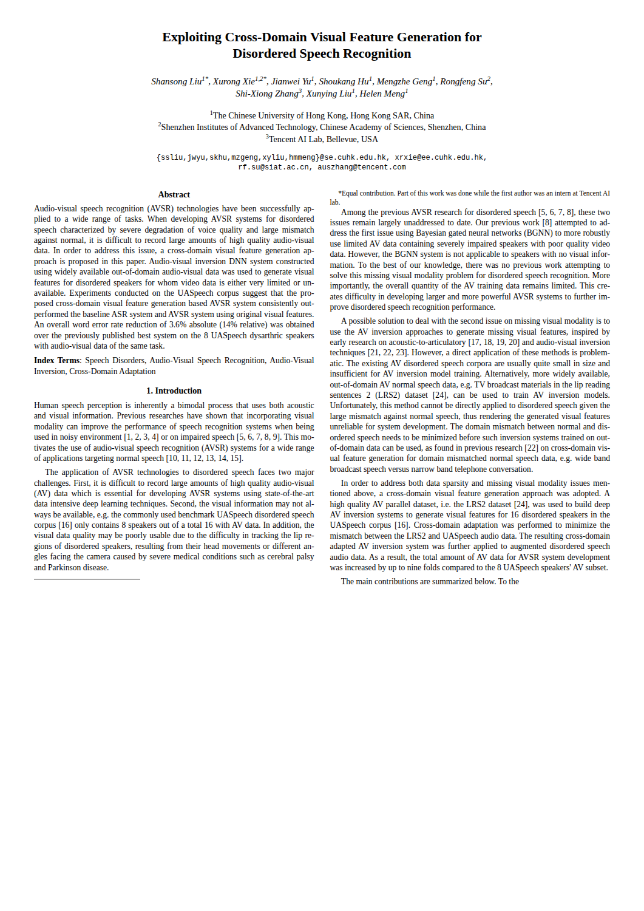Exploiting Cross-Domain Visual Feature Generation for
Disordered Speech Recognition
Shansong Liu1*, Xurong Xie1,2*, Jianwei Yu1, Shoukang Hu1, Mengzhe Geng1, Rongfeng Su2,
Shi-Xiong Zhang3, Xunying Liu1, Helen Meng1
1The Chinese University of Hong Kong, Hong Kong SAR, China
2Shenzhen Institutes of Advanced Technology, Chinese Academy of Sciences, Shenzhen, China
3Tencent AI Lab, Bellevue, USA
{ssliu,jwyu,skhu,mzgeng,xyliu,hmmeng}@se.cuhk.edu.hk, xrxie@ee.cuhk.edu.hk,
rf.su@siat.ac.cn, auszhang@tencent.com
Abstract
Audio-visual speech recognition (AVSR) technologies have been successfully applied to a wide range of tasks. When developing AVSR systems for disordered speech characterized by severe degradation of voice quality and large mismatch against normal, it is difficult to record large amounts of high quality audio-visual data. In order to address this issue, a cross-domain visual feature generation approach is proposed in this paper. Audio-visual inversion DNN system constructed using widely available out-of-domain audio-visual data was used to generate visual features for disordered speakers for whom video data is either very limited or unavailable. Experiments conducted on the UASpeech corpus suggest that the proposed cross-domain visual feature generation based AVSR system consistently outperformed the baseline ASR system and AVSR system using original visual features. An overall word error rate reduction of 3.6% absolute (14% relative) was obtained over the previously published best system on the 8 UASpeech dysarthric speakers with audio-visual data of the same task.
Index Terms: Speech Disorders, Audio-Visual Speech Recognition, Audio-Visual Inversion, Cross-Domain Adaptation
1. Introduction
Human speech perception is inherently a bimodal process that uses both acoustic and visual information. Previous researches have shown that incorporating visual modality can improve the performance of speech recognition systems when being used in noisy environment [1, 2, 3, 4] or on impaired speech [5, 6, 7, 8, 9]. This motivates the use of audio-visual speech recognition (AVSR) systems for a wide range of applications targeting normal speech [10, 11, 12, 13, 14, 15].
The application of AVSR technologies to disordered speech faces two major challenges. First, it is difficult to record large amounts of high quality audio-visual (AV) data which is essential for developing AVSR systems using state-of-the-art data intensive deep learning techniques. Second, the visual information may not always be available, e.g. the commonly used benchmark UASpeech disordered speech corpus [16] only contains 8 speakers out of a total 16 with AV data. In addition, the visual data quality may be poorly usable due to the difficulty in tracking the lip regions of disordered speakers, resulting from their head movements or different angles facing the camera caused by severe medical conditions such as cerebral palsy and Parkinson disease.
*Equal contribution. Part of this work was done while the first author was an intern at Tencent AI lab.
Among the previous AVSR research for disordered speech [5, 6, 7, 8], these two issues remain largely unaddressed to date. Our previous work [8] attempted to address the first issue using Bayesian gated neural networks (BGNN) to more robustly use limited AV data containing severely impaired speakers with poor quality video data. However, the BGNN system is not applicable to speakers with no visual information. To the best of our knowledge, there was no previous work attempting to solve this missing visual modality problem for disordered speech recognition. More importantly, the overall quantity of the AV training data remains limited. This creates difficulty in developing larger and more powerful AVSR systems to further improve disordered speech recognition performance.
A possible solution to deal with the second issue on missing visual modality is to use the AV inversion approaches to generate missing visual features, inspired by early research on acoustic-to-articulatory [17, 18, 19, 20] and audio-visual inversion techniques [21, 22, 23]. However, a direct application of these methods is problematic. The existing AV disordered speech corpora are usually quite small in size and insufficient for AV inversion model training. Alternatively, more widely available, out-of-domain AV normal speech data, e.g. TV broadcast materials in the lip reading sentences 2 (LRS2) dataset [24], can be used to train AV inversion models. Unfortunately, this method cannot be directly applied to disordered speech given the large mismatch against normal speech, thus rendering the generated visual features unreliable for system development. The domain mismatch between normal and disordered speech needs to be minimized before such inversion systems trained on out-of-domain data can be used, as found in previous research [22] on cross-domain visual feature generation for domain mismatched normal speech data, e.g. wide band broadcast speech versus narrow band telephone conversation.
In order to address both data sparsity and missing visual modality issues mentioned above, a cross-domain visual feature generation approach was adopted. A high quality AV parallel dataset, i.e. the LRS2 dataset [24], was used to build deep AV inversion systems to generate visual features for 16 disordered speakers in the UASpeech corpus [16]. Cross-domain adaptation was performed to minimize the mismatch between the LRS2 and UASpeech audio data. The resulting cross-domain adapted AV inversion system was further applied to augmented disordered speech audio data. As a result, the total amount of AV data for AVSR system development was increased by up to nine folds compared to the 8 UASpeech speakers' AV subset.
The main contributions are summarized below. To the